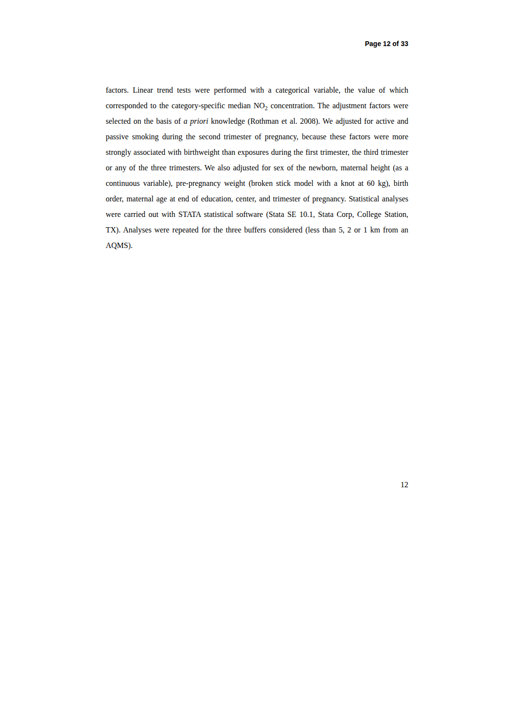Page 12 of 33
factors. Linear trend tests were performed with a categorical variable, the value of which corresponded to the category-specific median NO2 concentration. The adjustment factors were selected on the basis of a priori knowledge (Rothman et al. 2008). We adjusted for active and passive smoking during the second trimester of pregnancy, because these factors were more strongly associated with birthweight than exposures during the first trimester, the third trimester or any of the three trimesters. We also adjusted for sex of the newborn, maternal height (as a continuous variable), pre-pregnancy weight (broken stick model with a knot at 60 kg), birth order, maternal age at end of education, center, and trimester of pregnancy. Statistical analyses were carried out with STATA statistical software (Stata SE 10.1, Stata Corp, College Station, TX). Analyses were repeated for the three buffers considered (less than 5, 2 or 1 km from an AQMS).
12